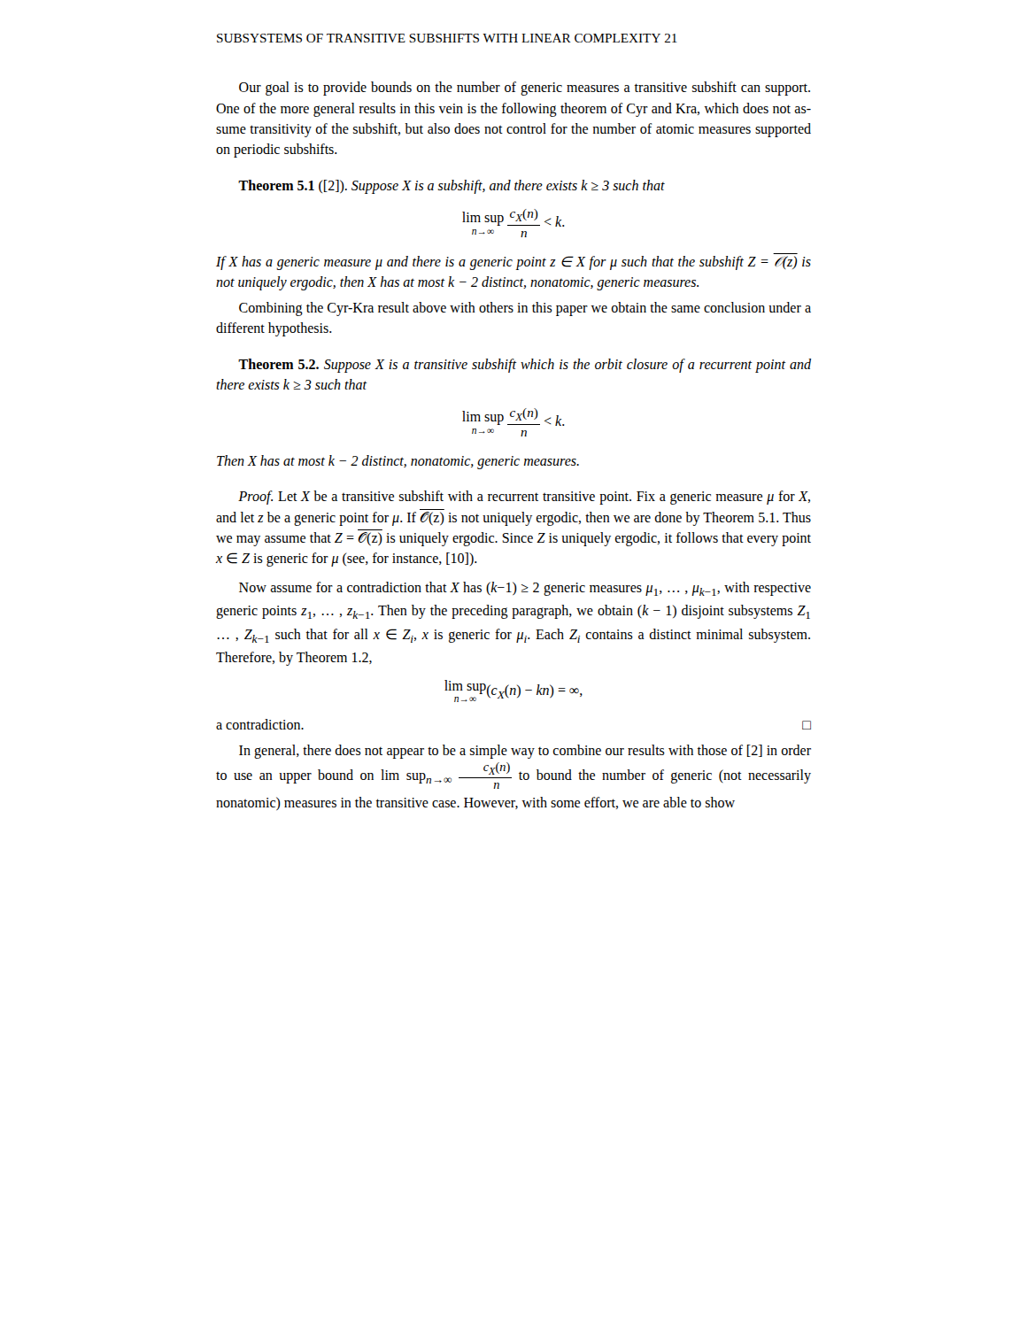SUBSYSTEMS OF TRANSITIVE SUBSHIFTS WITH LINEAR COMPLEXITY 21
Our goal is to provide bounds on the number of generic measures a transitive subshift can support. One of the more general results in this vein is the following theorem of Cyr and Kra, which does not assume transitivity of the subshift, but also does not control for the number of atomic measures supported on periodic subshifts.
Theorem 5.1 ([2]). Suppose X is a subshift, and there exists k ≥ 3 such that
lim sup n→∞ cX(n) n < k.
If X has a generic measure μ and there is a generic point z ∈ X for μ such that the subshift Z = 𝒪(z) is not uniquely ergodic, then X has at most k − 2 distinct, nonatomic, generic measures.
Combining the Cyr-Kra result above with others in this paper we obtain the same conclusion under a different hypothesis.
Theorem 5.2. Suppose X is a transitive subshift which is the orbit closure of a recurrent point and there exists k ≥ 3 such that
lim sup n→∞ cX(n) n < k.
Then X has at most k − 2 distinct, nonatomic, generic measures.
Proof. Let X be a transitive subshift with a recurrent transitive point. Fix a generic measure μ for X, and let z be a generic point for μ. If 𝒪(z) is not uniquely ergodic, then we are done by Theorem 5.1. Thus we may assume that Z = 𝒪(z) is uniquely ergodic. Since Z is uniquely ergodic, it follows that every point x ∈ Z is generic for μ (see, for instance, [10]).
Now assume for a contradiction that X has (k−1) ≥ 2 generic measures μ1, … , μk−1, with respective generic points z1, … , zk−1. Then by the preceding paragraph, we obtain (k − 1) disjoint subsystems Z1 … , Zk−1 such that for all x ∈ Zi, x is generic for μi. Each Zi contains a distinct minimal subsystem. Therefore, by Theorem 1.2,
lim sup n→∞(cX(n) − kn) = ∞,
a contradiction. □
In general, there does not appear to be a simple way to combine our results with those of [2] in order to use an upper bound on lim supn→∞ cX(n) n to bound the number of generic (not necessarily nonatomic) measures in the transitive case. However, with some effort, we are able to show